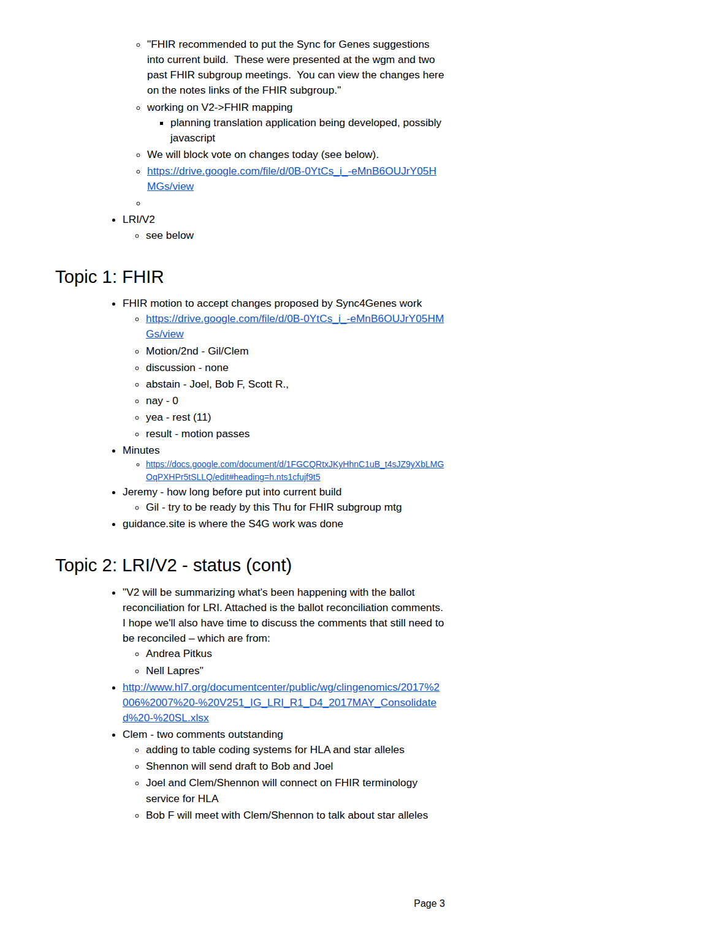"FHIR recommended to put the Sync for Genes suggestions into current build. These were presented at the wgm and two past FHIR subgroup meetings. You can view the changes here on the notes links of the FHIR subgroup."
working on V2->FHIR mapping
planning translation application being developed, possibly javascript
We will block vote on changes today (see below).
https://drive.google.com/file/d/0B-0YtCs_i_-eMnB6OUJrY05HMGs/view
LRI/V2
see below
Topic 1: FHIR
FHIR motion to accept changes proposed by Sync4Genes work
https://drive.google.com/file/d/0B-0YtCs_i_-eMnB6OUJrY05HMGs/view
Motion/2nd - Gil/Clem
discussion - none
abstain - Joel, Bob F, Scott R.,
nay - 0
yea - rest (11)
result - motion passes
Minutes
https://docs.google.com/document/d/1FGCQRtxJKyHhnC1uB_t4sJZ9yXbLMGOqPXHPr5tSLLQ/edit#heading=h.nts1cfujf9t5
Jeremy - how long before put into current build
Gil - try to be ready by this Thu for FHIR subgroup mtg
guidance.site is where the S4G work was done
Topic 2: LRI/V2 - status (cont)
"V2 will be summarizing what's been happening with the ballot reconciliation for LRI. Attached is the ballot reconciliation comments. I hope we'll also have time to discuss the comments that still need to be reconciled – which are from:
Andrea Pitkus
Nell Lapres"
http://www.hl7.org/documentcenter/public/wg/clingenomics/2017%2006%2007%20-%20V251_IG_LRI_R1_D4_2017MAY_Consolidated%20-%20SL.xlsx
Clem - two comments outstanding
adding to table coding systems for HLA and star alleles
Shennon will send draft to Bob and Joel
Joel and Clem/Shennon will connect on FHIR terminology service for HLA
Bob F will meet with Clem/Shennon to talk about star alleles
Page 3